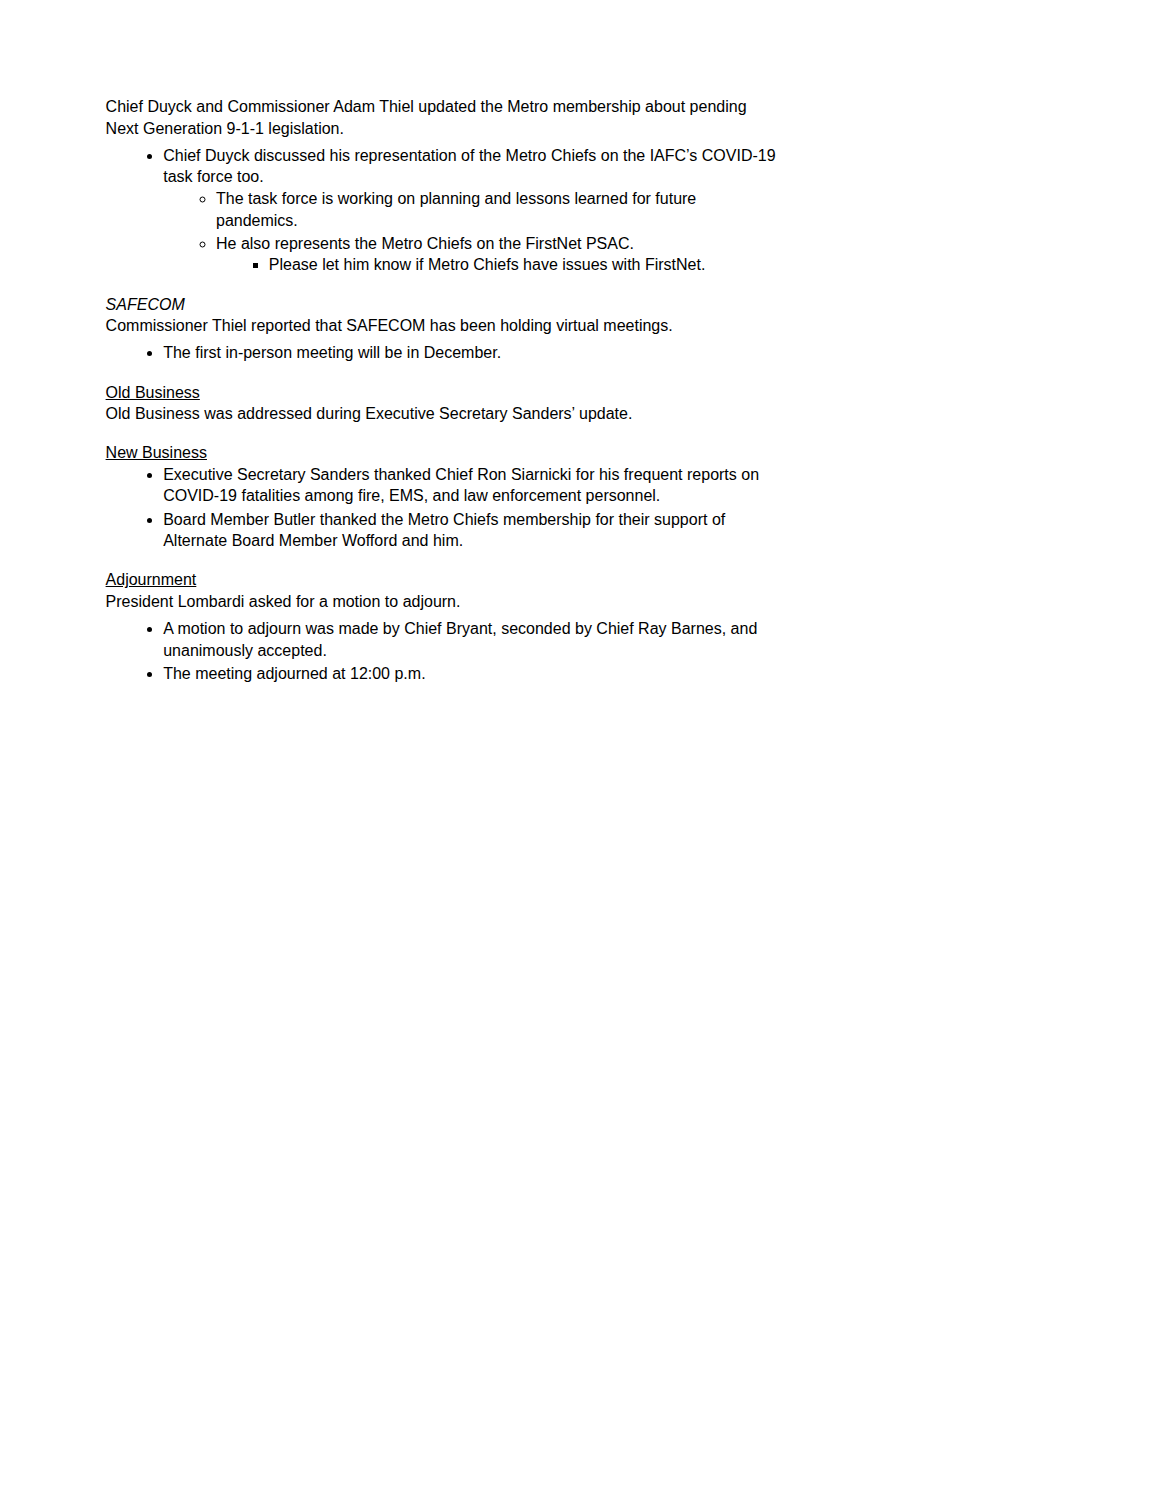Chief Duyck and Commissioner Adam Thiel updated the Metro membership about pending Next Generation 9-1-1 legislation.
Chief Duyck discussed his representation of the Metro Chiefs on the IAFC’s COVID-19 task force too.
The task force is working on planning and lessons learned for future pandemics.
He also represents the Metro Chiefs on the FirstNet PSAC.
Please let him know if Metro Chiefs have issues with FirstNet.
SAFECOM
Commissioner Thiel reported that SAFECOM has been holding virtual meetings.
The first in-person meeting will be in December.
Old Business
Old Business was addressed during Executive Secretary Sanders’ update.
New Business
Executive Secretary Sanders thanked Chief Ron Siarnicki for his frequent reports on COVID-19 fatalities among fire, EMS, and law enforcement personnel.
Board Member Butler thanked the Metro Chiefs membership for their support of Alternate Board Member Wofford and him.
Adjournment
President Lombardi asked for a motion to adjourn.
A motion to adjourn was made by Chief Bryant, seconded by Chief Ray Barnes, and unanimously accepted.
The meeting adjourned at 12:00 p.m.